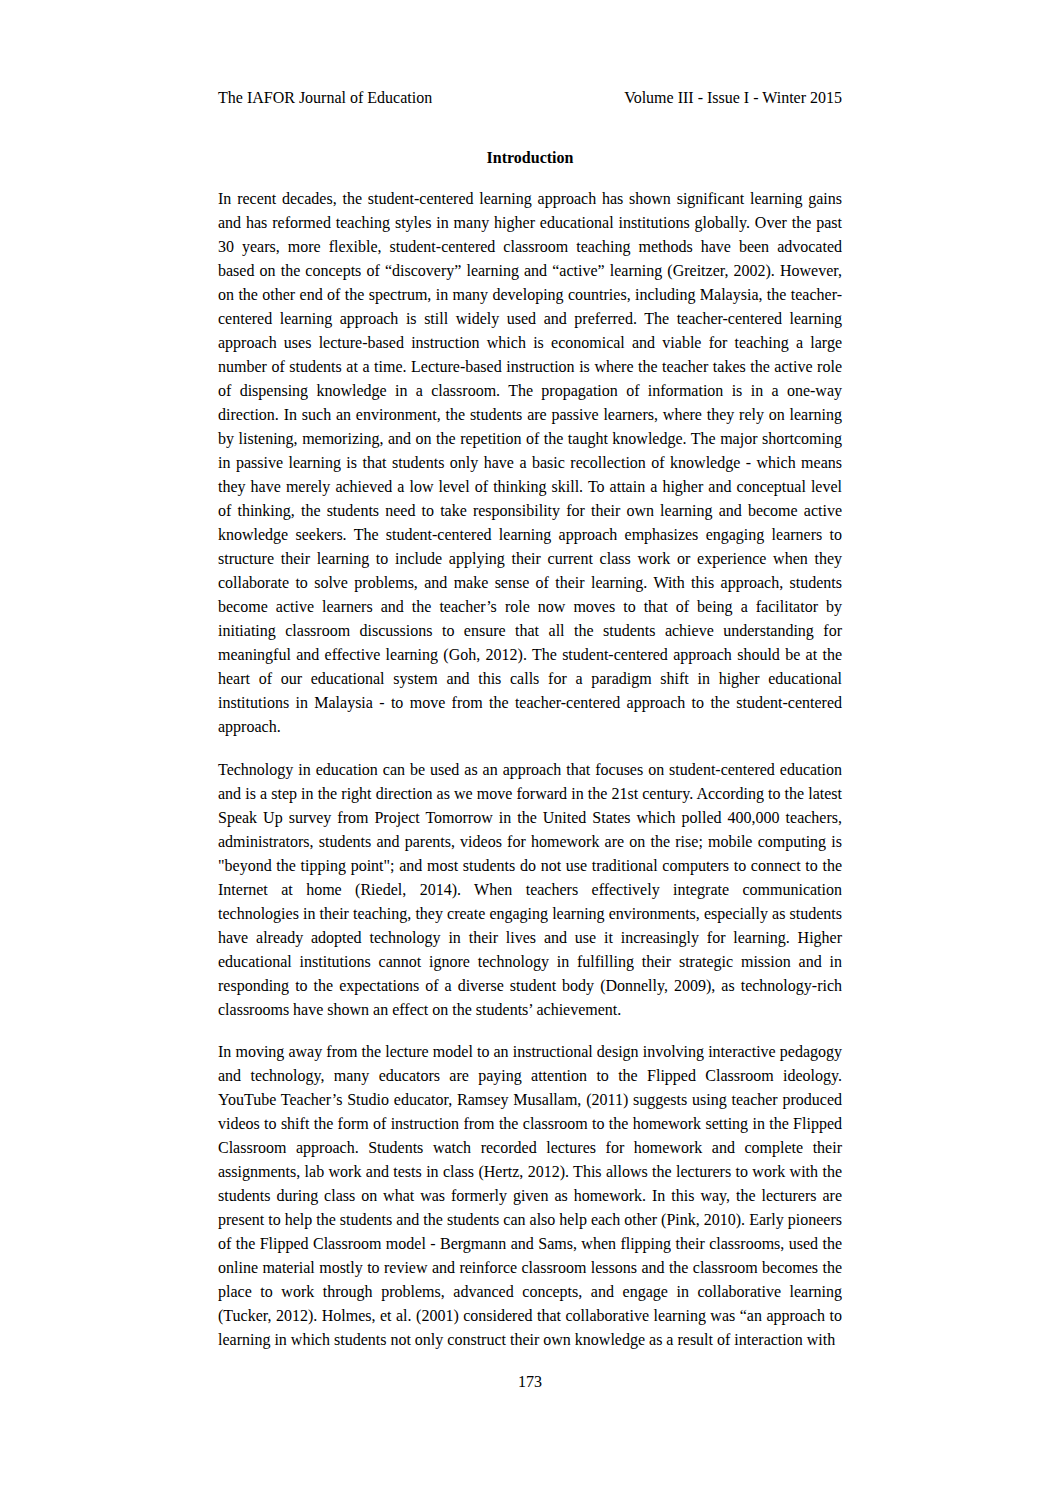The IAFOR Journal of Education Volume III - Issue I - Winter 2015
Introduction
In recent decades, the student-centered learning approach has shown significant learning gains and has reformed teaching styles in many higher educational institutions globally. Over the past 30 years, more flexible, student-centered classroom teaching methods have been advocated based on the concepts of “discovery” learning and “active” learning (Greitzer, 2002). However, on the other end of the spectrum, in many developing countries, including Malaysia, the teacher-centered learning approach is still widely used and preferred. The teacher-centered learning approach uses lecture-based instruction which is economical and viable for teaching a large number of students at a time. Lecture-based instruction is where the teacher takes the active role of dispensing knowledge in a classroom. The propagation of information is in a one-way direction. In such an environment, the students are passive learners, where they rely on learning by listening, memorizing, and on the repetition of the taught knowledge. The major shortcoming in passive learning is that students only have a basic recollection of knowledge - which means they have merely achieved a low level of thinking skill. To attain a higher and conceptual level of thinking, the students need to take responsibility for their own learning and become active knowledge seekers. The student-centered learning approach emphasizes engaging learners to structure their learning to include applying their current class work or experience when they collaborate to solve problems, and make sense of their learning. With this approach, students become active learners and the teacher’s role now moves to that of being a facilitator by initiating classroom discussions to ensure that all the students achieve understanding for meaningful and effective learning (Goh, 2012). The student-centered approach should be at the heart of our educational system and this calls for a paradigm shift in higher educational institutions in Malaysia - to move from the teacher-centered approach to the student-centered approach.
Technology in education can be used as an approach that focuses on student-centered education and is a step in the right direction as we move forward in the 21st century. According to the latest Speak Up survey from Project Tomorrow in the United States which polled 400,000 teachers, administrators, students and parents, videos for homework are on the rise; mobile computing is "beyond the tipping point"; and most students do not use traditional computers to connect to the Internet at home (Riedel, 2014). When teachers effectively integrate communication technologies in their teaching, they create engaging learning environments, especially as students have already adopted technology in their lives and use it increasingly for learning. Higher educational institutions cannot ignore technology in fulfilling their strategic mission and in responding to the expectations of a diverse student body (Donnelly, 2009), as technology-rich classrooms have shown an effect on the students’ achievement.
In moving away from the lecture model to an instructional design involving interactive pedagogy and technology, many educators are paying attention to the Flipped Classroom ideology. YouTube Teacher’s Studio educator, Ramsey Musallam, (2011) suggests using teacher produced videos to shift the form of instruction from the classroom to the homework setting in the Flipped Classroom approach. Students watch recorded lectures for homework and complete their assignments, lab work and tests in class (Hertz, 2012). This allows the lecturers to work with the students during class on what was formerly given as homework. In this way, the lecturers are present to help the students and the students can also help each other (Pink, 2010). Early pioneers of the Flipped Classroom model - Bergmann and Sams, when flipping their classrooms, used the online material mostly to review and reinforce classroom lessons and the classroom becomes the place to work through problems, advanced concepts, and engage in collaborative learning (Tucker, 2012). Holmes, et al. (2001) considered that collaborative learning was “an approach to learning in which students not only construct their own knowledge as a result of interaction with
173